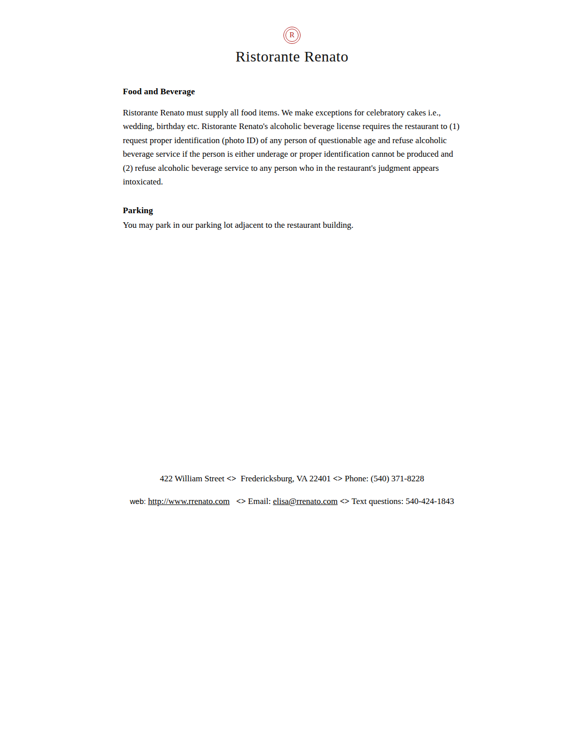Ristorante Renato
Food and Beverage
Ristorante Renato must supply all food items. We make exceptions for celebratory cakes i.e., wedding, birthday etc. Ristorante Renato's alcoholic beverage license requires the restaurant to (1) request proper identification (photo ID) of any person of questionable age and refuse alcoholic beverage service if the person is either underage or proper identification cannot be produced and (2) refuse alcoholic beverage service to any person who in the restaurant's judgment appears intoxicated.
Parking
You may park in our parking lot adjacent to the restaurant building.
422 William Street <> Fredericksburg, VA 22401 <> Phone: (540) 371-8228
web: http://www.rrenato.com <> Email: elisa@rrenato.com <> Text questions: 540-424-1843